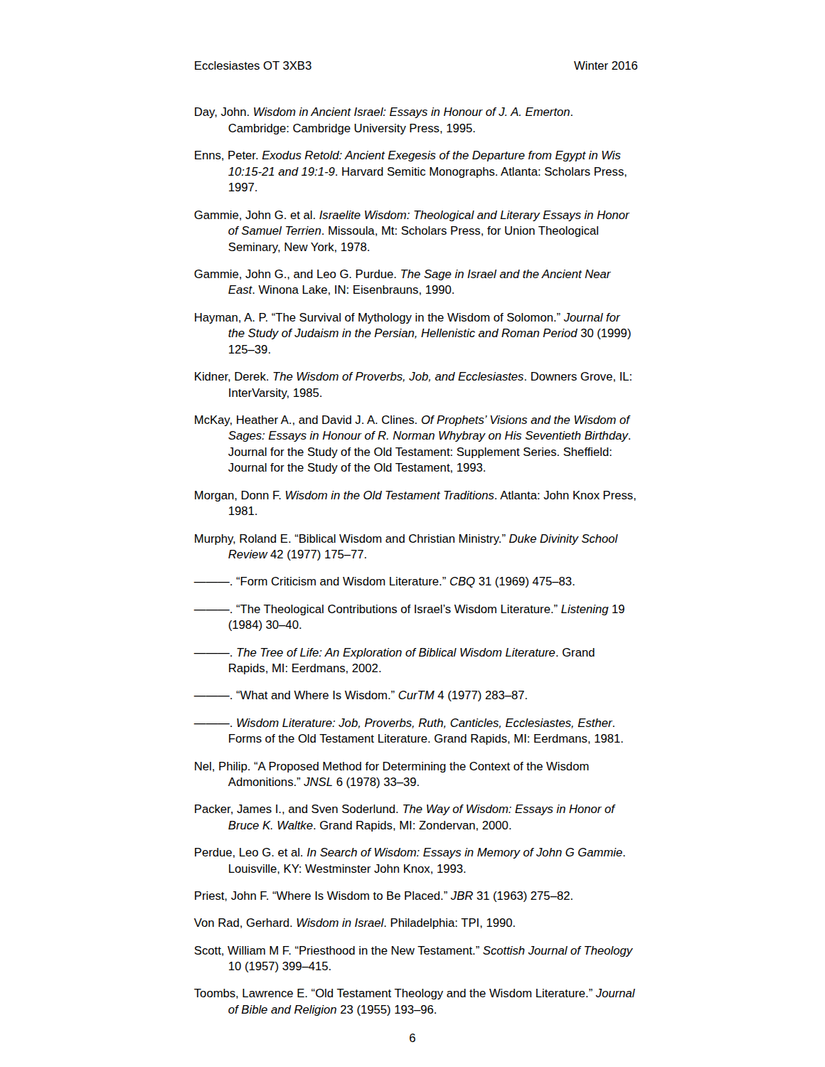Ecclesiastes OT 3XB3 Winter 2016
Day, John. Wisdom in Ancient Israel: Essays in Honour of J. A. Emerton. Cambridge: Cambridge University Press, 1995.
Enns, Peter. Exodus Retold: Ancient Exegesis of the Departure from Egypt in Wis 10:15-21 and 19:1-9. Harvard Semitic Monographs. Atlanta: Scholars Press, 1997.
Gammie, John G. et al. Israelite Wisdom: Theological and Literary Essays in Honor of Samuel Terrien. Missoula, Mt: Scholars Press, for Union Theological Seminary, New York, 1978.
Gammie, John G., and Leo G. Purdue. The Sage in Israel and the Ancient Near East. Winona Lake, IN: Eisenbrauns, 1990.
Hayman, A. P. “The Survival of Mythology in the Wisdom of Solomon.” Journal for the Study of Judaism in the Persian, Hellenistic and Roman Period 30 (1999) 125–39.
Kidner, Derek. The Wisdom of Proverbs, Job, and Ecclesiastes. Downers Grove, IL: InterVarsity, 1985.
McKay, Heather A., and David J. A. Clines. Of Prophets’ Visions and the Wisdom of Sages: Essays in Honour of R. Norman Whybray on His Seventieth Birthday. Journal for the Study of the Old Testament: Supplement Series. Sheffield: Journal for the Study of the Old Testament, 1993.
Morgan, Donn F. Wisdom in the Old Testament Traditions. Atlanta: John Knox Press, 1981.
Murphy, Roland E. “Biblical Wisdom and Christian Ministry.” Duke Divinity School Review 42 (1977) 175–77.
———. “Form Criticism and Wisdom Literature.” CBQ 31 (1969) 475–83.
———. “The Theological Contributions of Israel’s Wisdom Literature.” Listening 19 (1984) 30–40.
———. The Tree of Life: An Exploration of Biblical Wisdom Literature. Grand Rapids, MI: Eerdmans, 2002.
———. “What and Where Is Wisdom.” CurTM 4 (1977) 283–87.
———. Wisdom Literature: Job, Proverbs, Ruth, Canticles, Ecclesiastes, Esther. Forms of the Old Testament Literature. Grand Rapids, MI: Eerdmans, 1981.
Nel, Philip. “A Proposed Method for Determining the Context of the Wisdom Admonitions.” JNSL 6 (1978) 33–39.
Packer, James I., and Sven Soderlund. The Way of Wisdom: Essays in Honor of Bruce K. Waltke. Grand Rapids, MI: Zondervan, 2000.
Perdue, Leo G. et al. In Search of Wisdom: Essays in Memory of John G Gammie. Louisville, KY: Westminster John Knox, 1993.
Priest, John F. “Where Is Wisdom to Be Placed.” JBR 31 (1963) 275–82.
Von Rad, Gerhard. Wisdom in Israel. Philadelphia: TPI, 1990.
Scott, William M F. “Priesthood in the New Testament.” Scottish Journal of Theology 10 (1957) 399–415.
Toombs, Lawrence E. “Old Testament Theology and the Wisdom Literature.” Journal of Bible and Religion 23 (1955) 193–96.
6